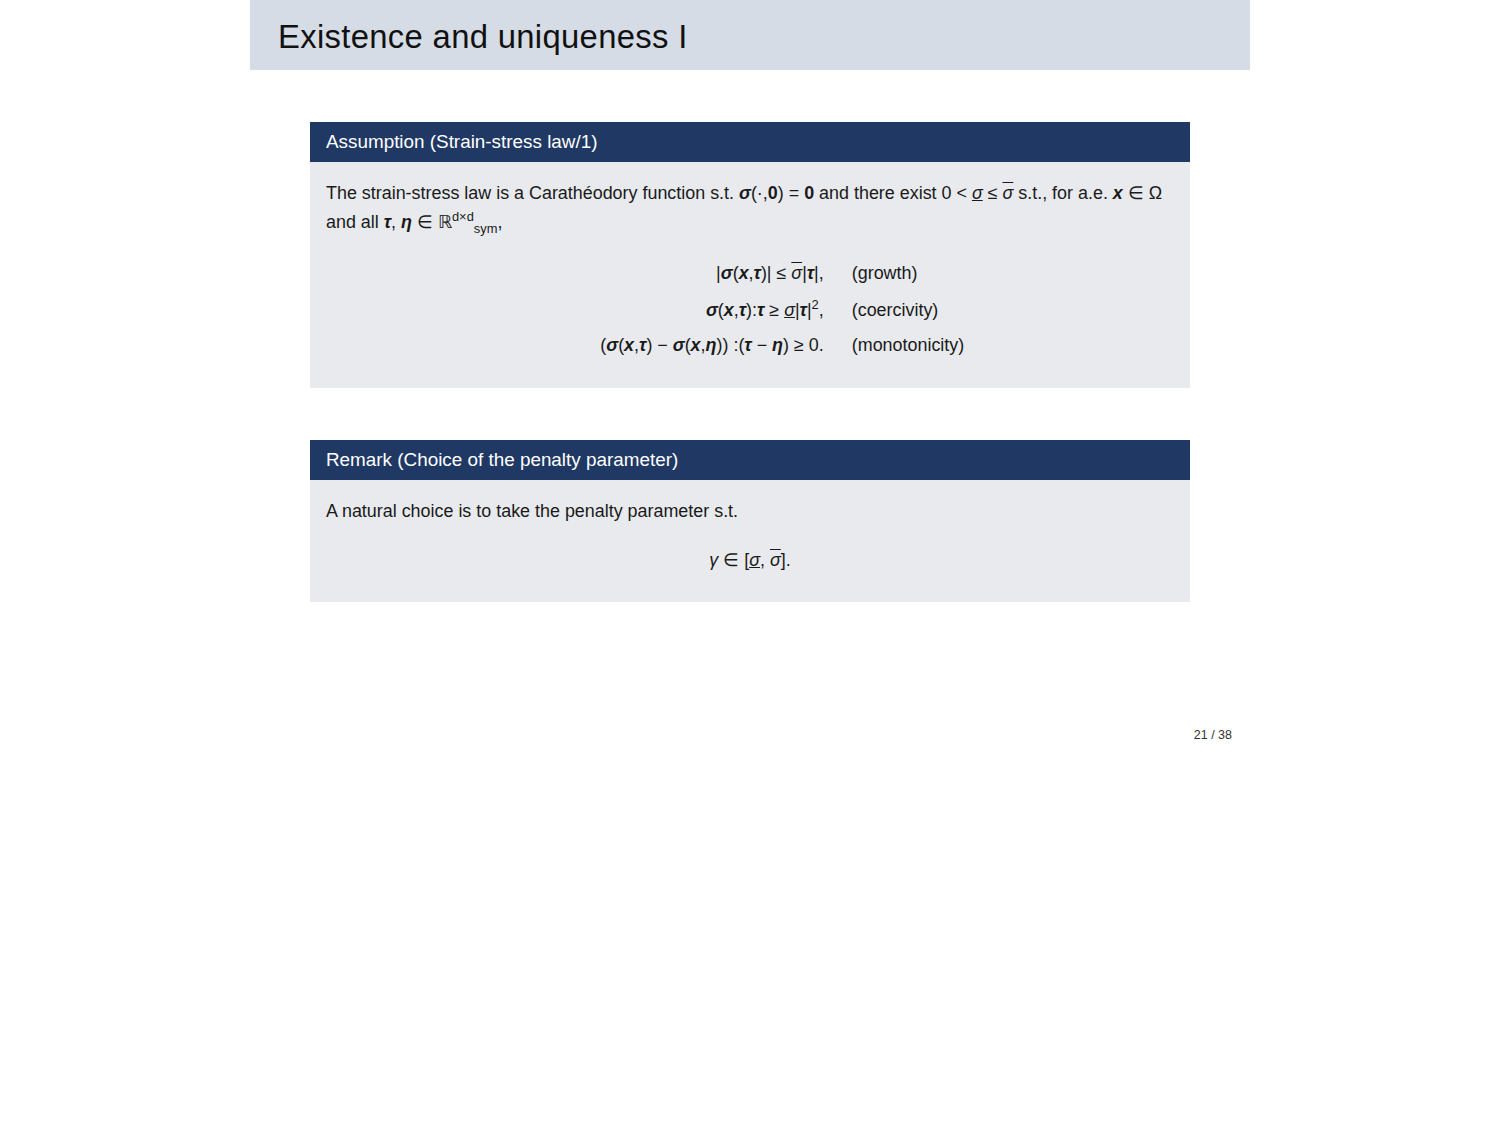Existence and uniqueness I
Assumption (Strain-stress law/1)
The strain-stress law is a Carathéodory function s.t. σ(·,0) = 0 and there exist 0 < σ ≤ σ s.t., for a.e. x ∈ Ω and all τ, η ∈ ℝd×dsym,
| / σ ( x , τ )/ ≤ σ / τ /, | (growth) |
| σ ( x , τ ): τ ≥ σ / τ / 2 , | (coercivity) |
| ( σ ( x , τ ) − σ ( x , η )) :( τ − η ) ≥ 0. | (monotonicity) |
Remark (Choice of the penalty parameter)
A natural choice is to take the penalty parameter s.t.
γ ∈ [σ, σ].
21 / 38